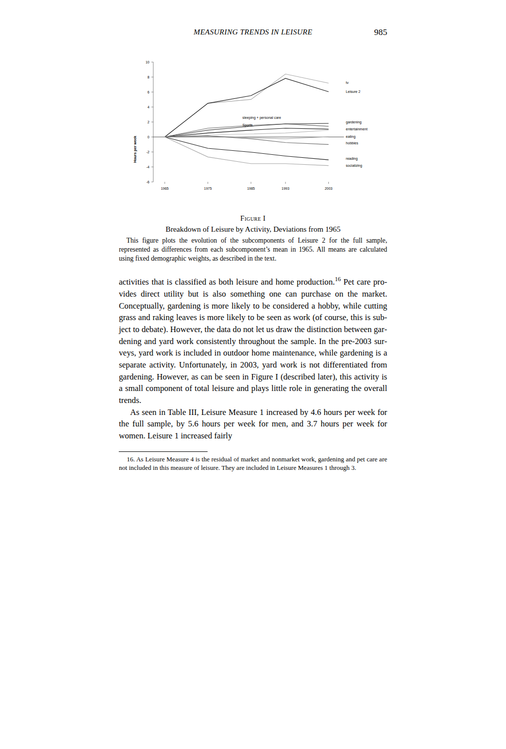MEASURING TRENDS IN LEISURE 985
10 8 6 4 2 0 -2 -4 -6 Hours per week 1965 1975 1985 1993 2003 tv Leisure 2 sleeping + personal care gardening Sports entertainment eating hobbies reading socializing
Figure I
Breakdown of Leisure by Activity, Deviations from 1965
This figure plots the evolution of the subcomponents of Leisure 2 for the full sample, represented as differences from each subcomponent’s mean in 1965. All means are calculated using fixed demographic weights, as described in the text.
activities that is classified as both leisure and home production.16 Pet care provides direct utility but is also something one can purchase on the market. Conceptually, gardening is more likely to be considered a hobby, while cutting grass and raking leaves is more likely to be seen as work (of course, this is subject to debate). However, the data do not let us draw the distinction between gardening and yard work consistently throughout the sample. In the pre-2003 surveys, yard work is included in outdoor home maintenance, while gardening is a separate activity. Unfortunately, in 2003, yard work is not differentiated from gardening. However, as can be seen in Figure I (described later), this activity is a small component of total leisure and plays little role in generating the overall trends.
As seen in Table III, Leisure Measure 1 increased by 4.6 hours per week for the full sample, by 5.6 hours per week for men, and 3.7 hours per week for women. Leisure 1 increased fairly
16. As Leisure Measure 4 is the residual of market and nonmarket work, gardening and pet care are not included in this measure of leisure. They are included in Leisure Measures 1 through 3.